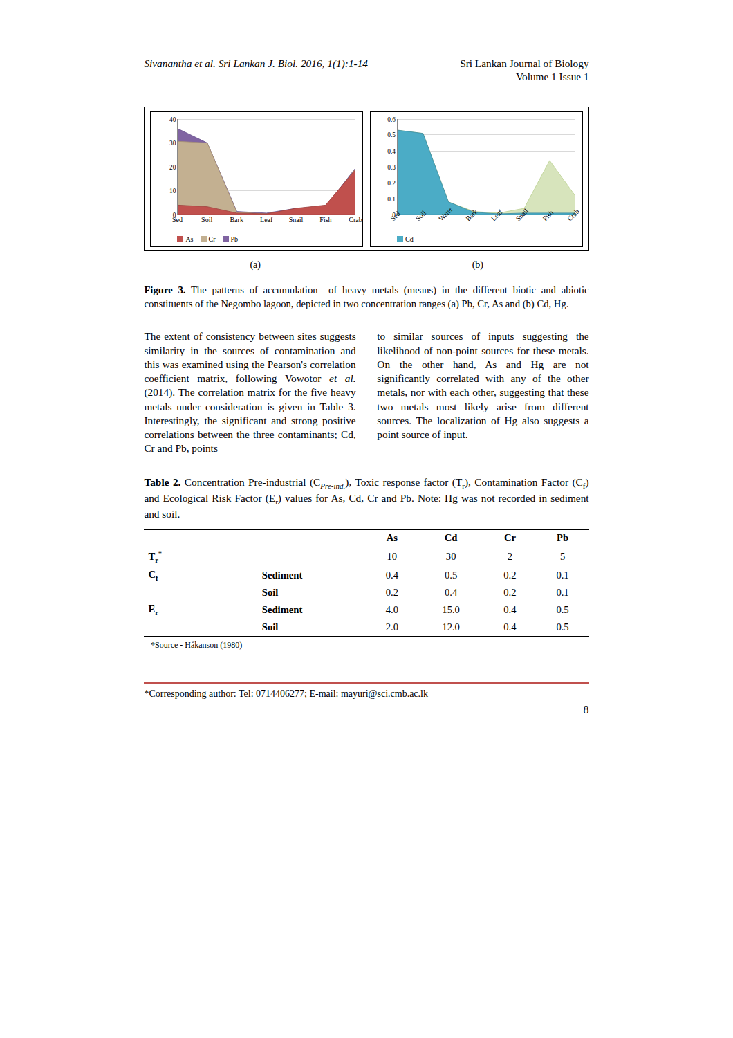Sivanantha et al. Sri Lankan J. Biol. 2016, 1(1):1-14
Sri Lankan Journal of Biology
Volume 1 Issue 1
Concentration (mg/ kg)
40
30
20
10
0
Sed Soil Bark Leaf Snail Fish Crab
As Cr Pb
Concentration (mg/kg)
0.6
0.5
0.4
0.3
0.2
0.1
0
Sed Soil Water Bark Leaf Snail Fish Crab
Cd
(a) (b)
Figure 3. The patterns of accumulation of heavy metals (means) in the different biotic and abiotic constituents of the Negombo lagoon, depicted in two concentration ranges (a) Pb, Cr, As and (b) Cd, Hg.
The extent of consistency between sites suggests similarity in the sources of contamination and this was examined using the Pearson's correlation coefficient matrix, following Vowotor et al. (2014). The correlation matrix for the five heavy metals under consideration is given in Table 3. Interestingly, the significant and strong positive correlations between the three contaminants; Cd, Cr and Pb, points
to similar sources of inputs suggesting the likelihood of non-point sources for these metals. On the other hand, As and Hg are not significantly correlated with any of the other metals, nor with each other, suggesting that these two metals most likely arise from different sources. The localization of Hg also suggests a point source of input.
Table 2. Concentration Pre-industrial (CPre-ind.), Toxic response factor (Tr), Contamination Factor (Cf) and Ecological Risk Factor (Er) values for As, Cd, Cr and Pb. Note: Hg was not recorded in sediment and soil.
| | | As | Cd | Cr | Pb |
| --- | --- | --- | --- | --- | --- |
| T r * | | 10 | 30 | 2 | 5 |
| C f | Sediment | 0.4 | 0.5 | 0.2 | 0.1 |
| | Soil | 0.2 | 0.4 | 0.2 | 0.1 |
| E r | Sediment | 4.0 | 15.0 | 0.4 | 0.5 |
| | Soil | 2.0 | 12.0 | 0.4 | 0.5 |
*Source - Håkanson (1980)
*Corresponding author: Tel: 0714406277; E-mail: mayuri@sci.cmb.ac.lk
8